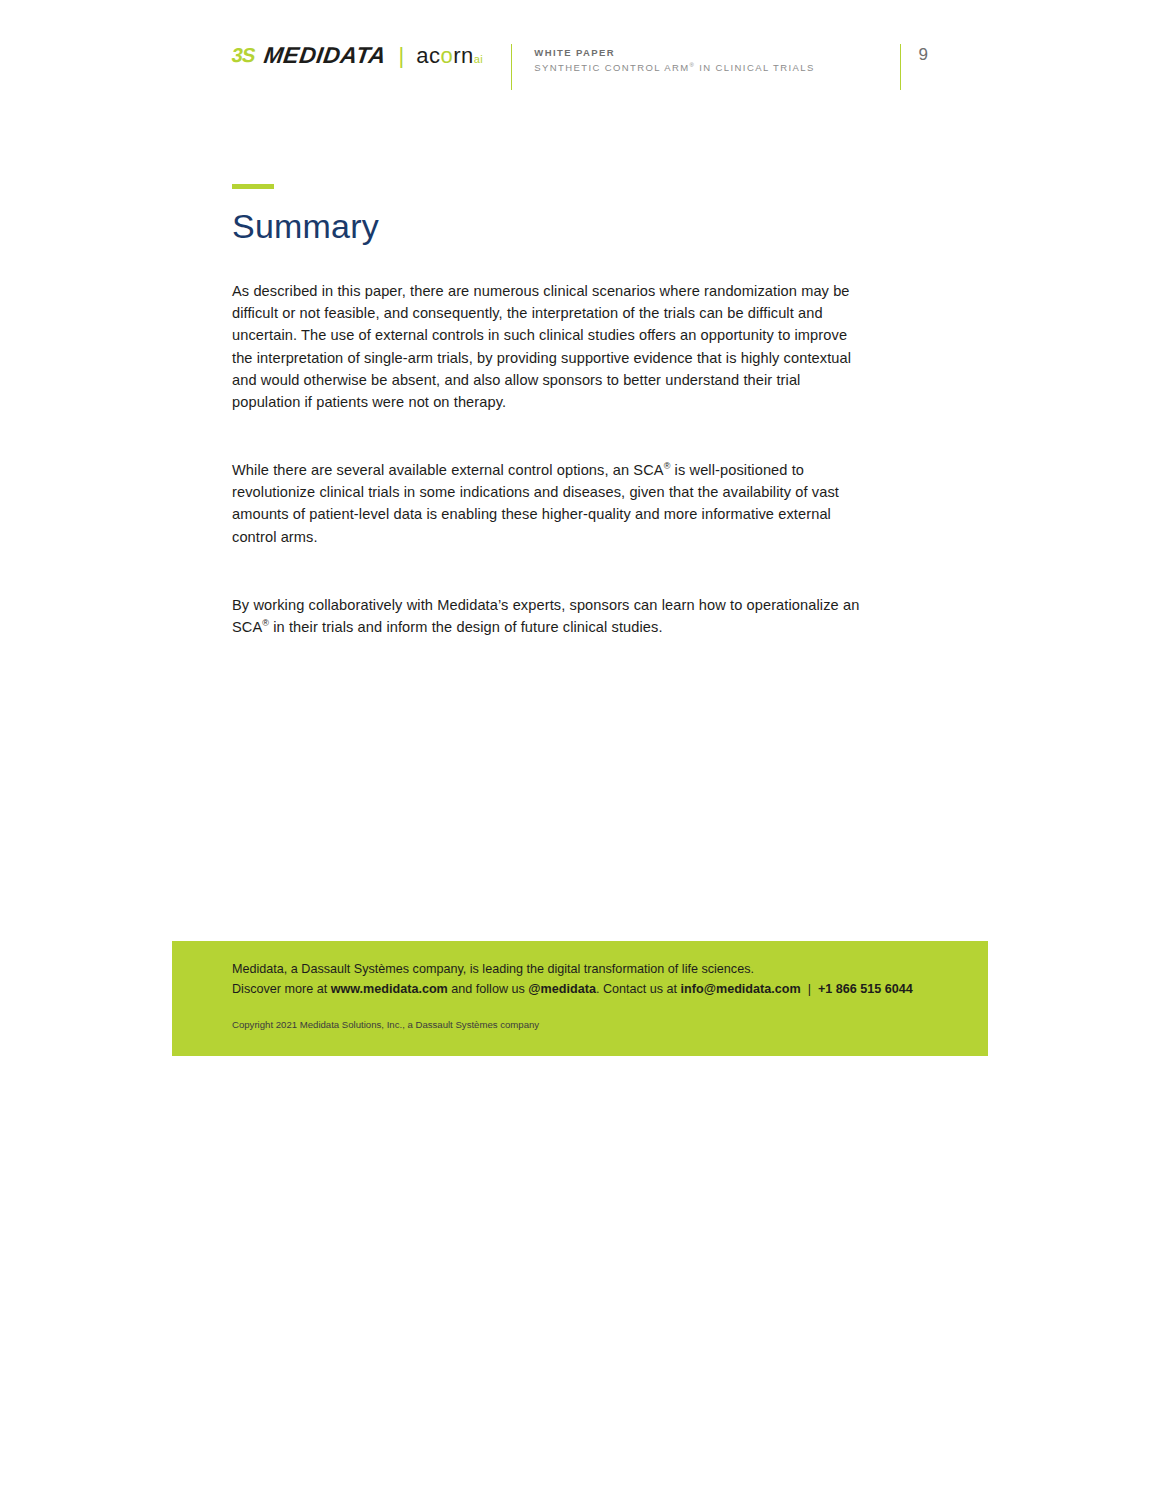3S MEDIDATA | acornai
WHITE PAPER
SYNTHETIC CONTROL ARM® IN CLINICAL TRIALS
9
Summary
As described in this paper, there are numerous clinical scenarios where randomization may be difficult or not feasible, and consequently, the interpretation of the trials can be difficult and uncertain. The use of external controls in such clinical studies offers an opportunity to improve the interpretation of single-arm trials, by providing supportive evidence that is highly contextual and would otherwise be absent, and also allow sponsors to better understand their trial population if patients were not on therapy.
While there are several available external control options, an SCA® is well-positioned to revolutionize clinical trials in some indications and diseases, given that the availability of vast amounts of patient-level data is enabling these higher-quality and more informative external control arms.
By working collaboratively with Medidata’s experts, sponsors can learn how to operationalize an SCA® in their trials and inform the design of future clinical studies.
Medidata, a Dassault Systèmes company, is leading the digital transformation of life sciences.
Discover more at www.medidata.com and follow us @medidata. Contact us at info@medidata.com | +1 866 515 6044
Copyright 2021 Medidata Solutions, Inc., a Dassault Systèmes company